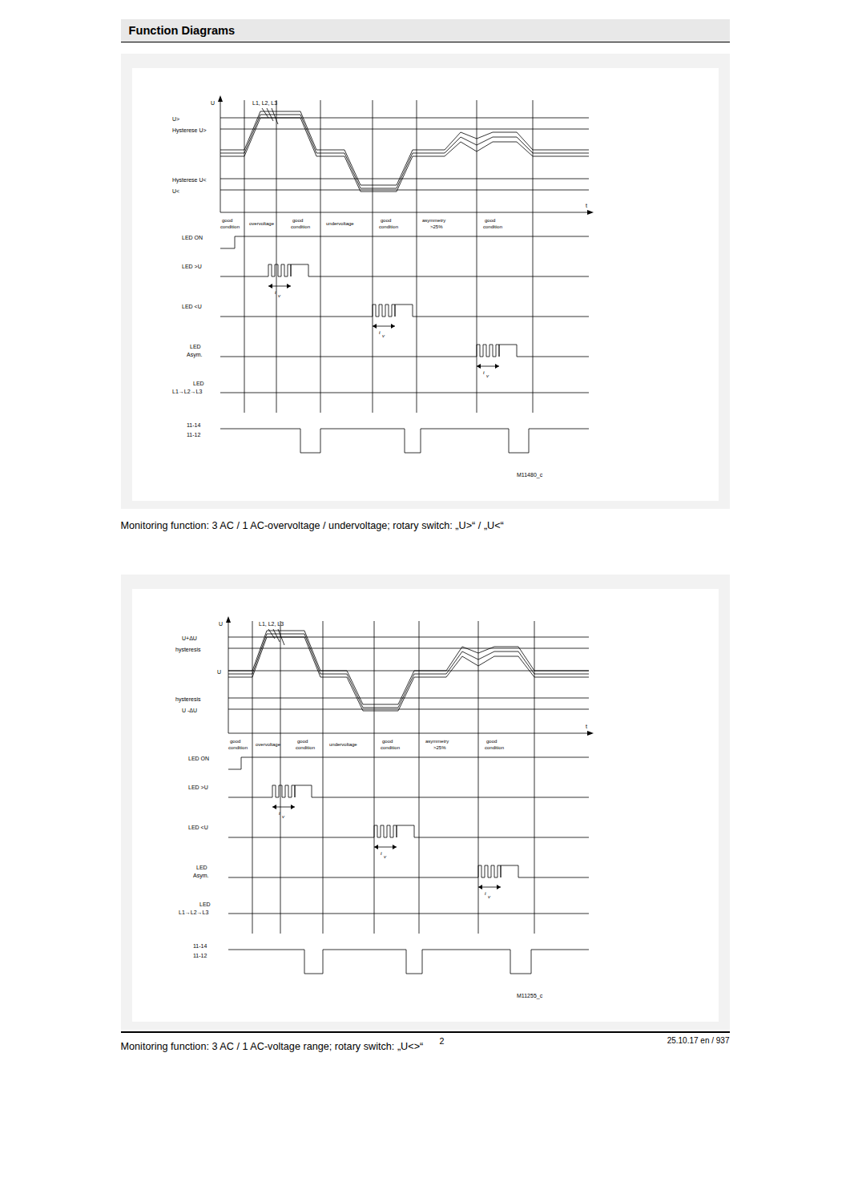Function Diagrams
U U> Hysterese U> Hysterese U< U< t L1, L2, L3 good condition overvoltage good condition undervoltage good condition asymmetry >25% good condition LED ON LED >U LED <U LED Asym. LED L1→L2→L3 11-14 11-12 t v t v t v M11480_c
Monitoring function: 3 AC / 1 AC-overvoltage / undervoltage; rotary switch: „U>“ / „U<“
U U+ΔU hysteresis U hysteresis U -ΔU t L1, L2, L3 good condition overvoltage good condition undervoltage good condition asymmetry >25% good condition LED ON LED >U LED <U LED Asym. LED L1→L2→L3 11-14 11-12 t v t v t v M11255_c
Monitoring function: 3 AC / 1 AC-voltage range; rotary switch: „U<>“
2
25.10.17 en / 937